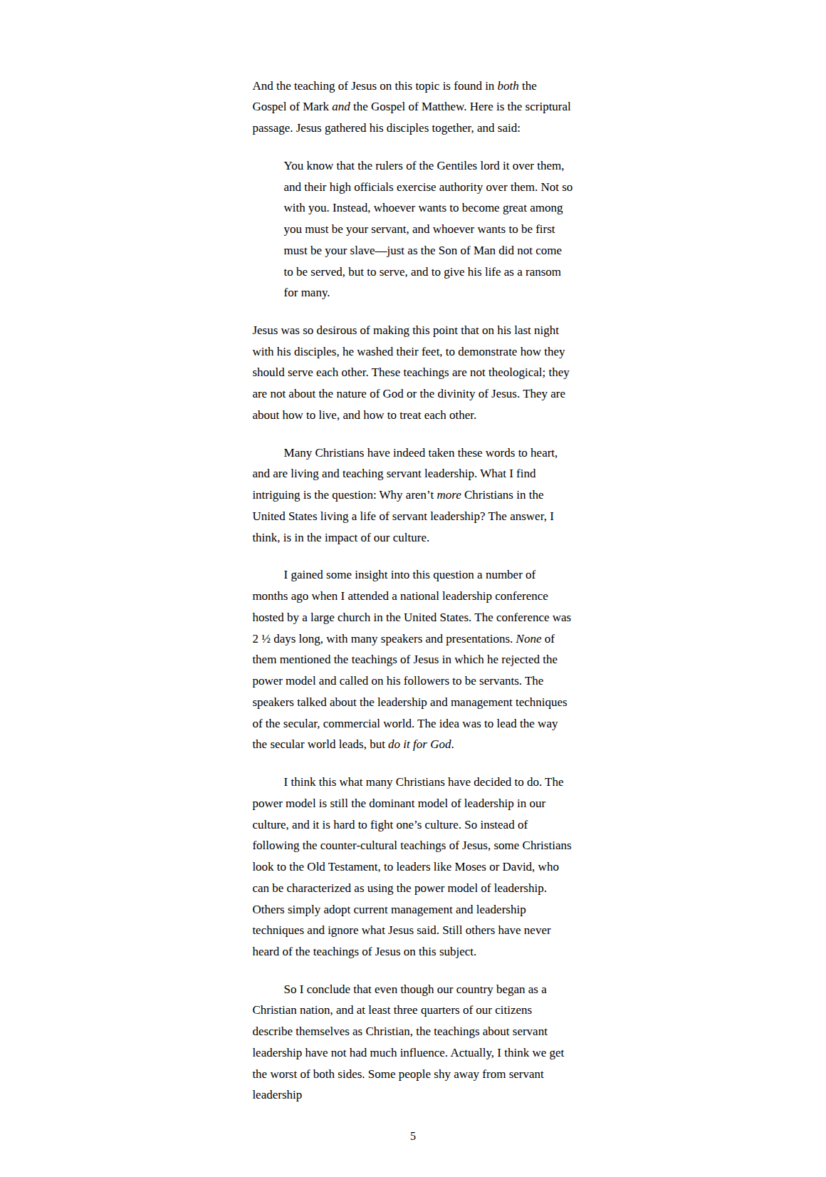And the teaching of Jesus on this topic is found in both the Gospel of Mark and the Gospel of Matthew. Here is the scriptural passage. Jesus gathered his disciples together, and said:
You know that the rulers of the Gentiles lord it over them, and their high officials exercise authority over them. Not so with you. Instead, whoever wants to become great among you must be your servant, and whoever wants to be first must be your slave—just as the Son of Man did not come to be served, but to serve, and to give his life as a ransom for many.
Jesus was so desirous of making this point that on his last night with his disciples, he washed their feet, to demonstrate how they should serve each other. These teachings are not theological; they are not about the nature of God or the divinity of Jesus. They are about how to live, and how to treat each other.
Many Christians have indeed taken these words to heart, and are living and teaching servant leadership. What I find intriguing is the question: Why aren’t more Christians in the United States living a life of servant leadership? The answer, I think, is in the impact of our culture.
I gained some insight into this question a number of months ago when I attended a national leadership conference hosted by a large church in the United States. The conference was 2 ½ days long, with many speakers and presentations. None of them mentioned the teachings of Jesus in which he rejected the power model and called on his followers to be servants. The speakers talked about the leadership and management techniques of the secular, commercial world. The idea was to lead the way the secular world leads, but do it for God.
I think this what many Christians have decided to do. The power model is still the dominant model of leadership in our culture, and it is hard to fight one’s culture. So instead of following the counter-cultural teachings of Jesus, some Christians look to the Old Testament, to leaders like Moses or David, who can be characterized as using the power model of leadership. Others simply adopt current management and leadership techniques and ignore what Jesus said. Still others have never heard of the teachings of Jesus on this subject.
So I conclude that even though our country began as a Christian nation, and at least three quarters of our citizens describe themselves as Christian, the teachings about servant leadership have not had much influence. Actually, I think we get the worst of both sides. Some people shy away from servant leadership
5